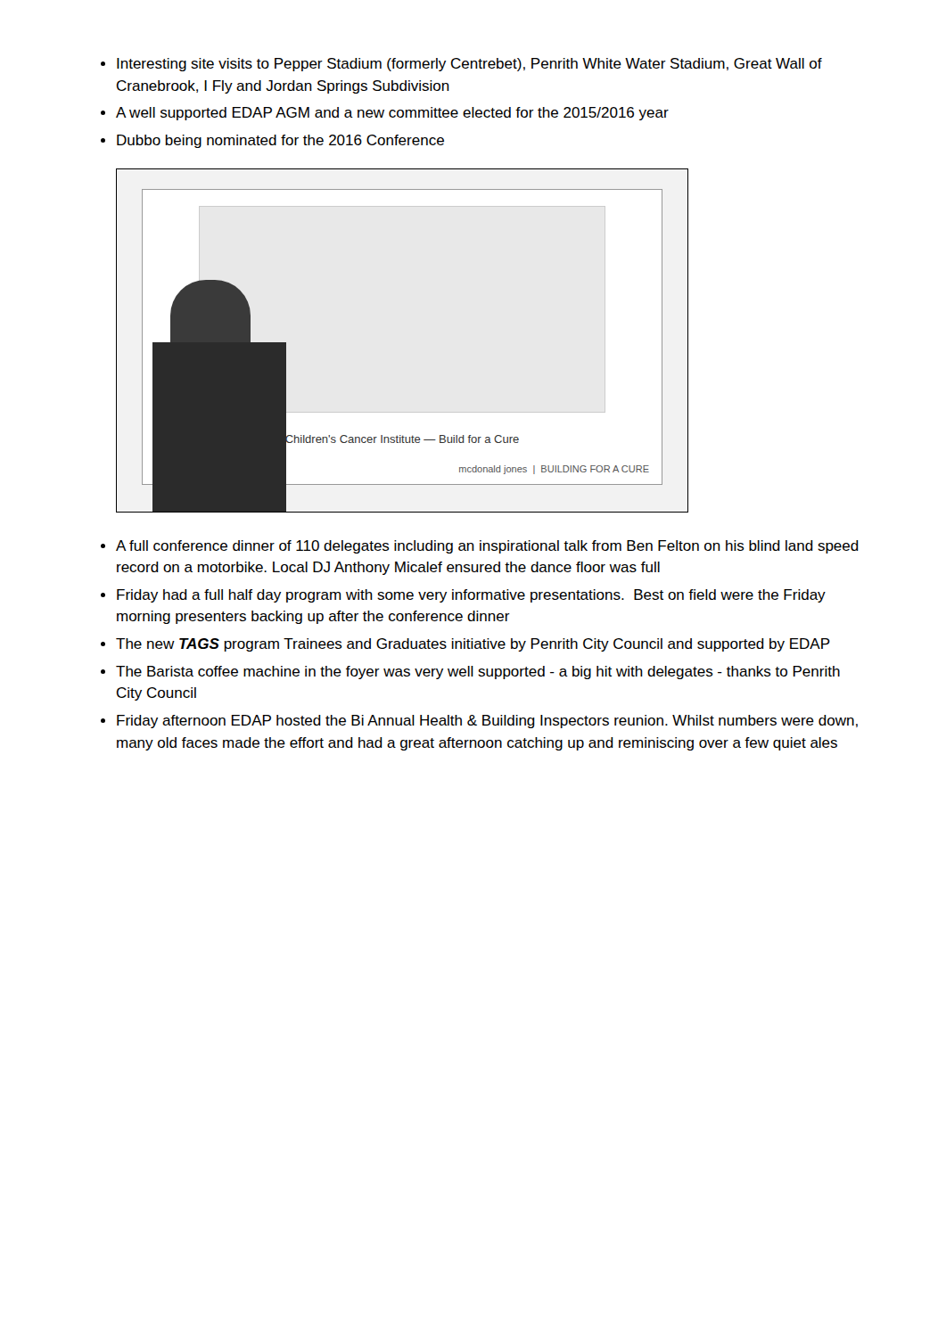Interesting site visits to Pepper Stadium (formerly Centrebet), Penrith White Water Stadium, Great Wall of Cranebrook, I Fly and Jordan Springs Subdivision
A well supported EDAP AGM and a new committee elected for the 2015/2016 year
Dubbo being nominated for the 2016 Conference
Children's Cancer Institute — Build for a Cure
mcdonald jones | BUILDING FOR A CURE
A full conference dinner of 110 delegates including an inspirational talk from Ben Felton on his blind land speed record on a motorbike. Local DJ Anthony Micalef ensured the dance floor was full
Friday had a full half day program with some very informative presentations. Best on field were the Friday morning presenters backing up after the conference dinner
The new TAGS program Trainees and Graduates initiative by Penrith City Council and supported by EDAP
The Barista coffee machine in the foyer was very well supported - a big hit with delegates - thanks to Penrith City Council
Friday afternoon EDAP hosted the Bi Annual Health & Building Inspectors reunion. Whilst numbers were down, many old faces made the effort and had a great afternoon catching up and reminiscing over a few quiet ales